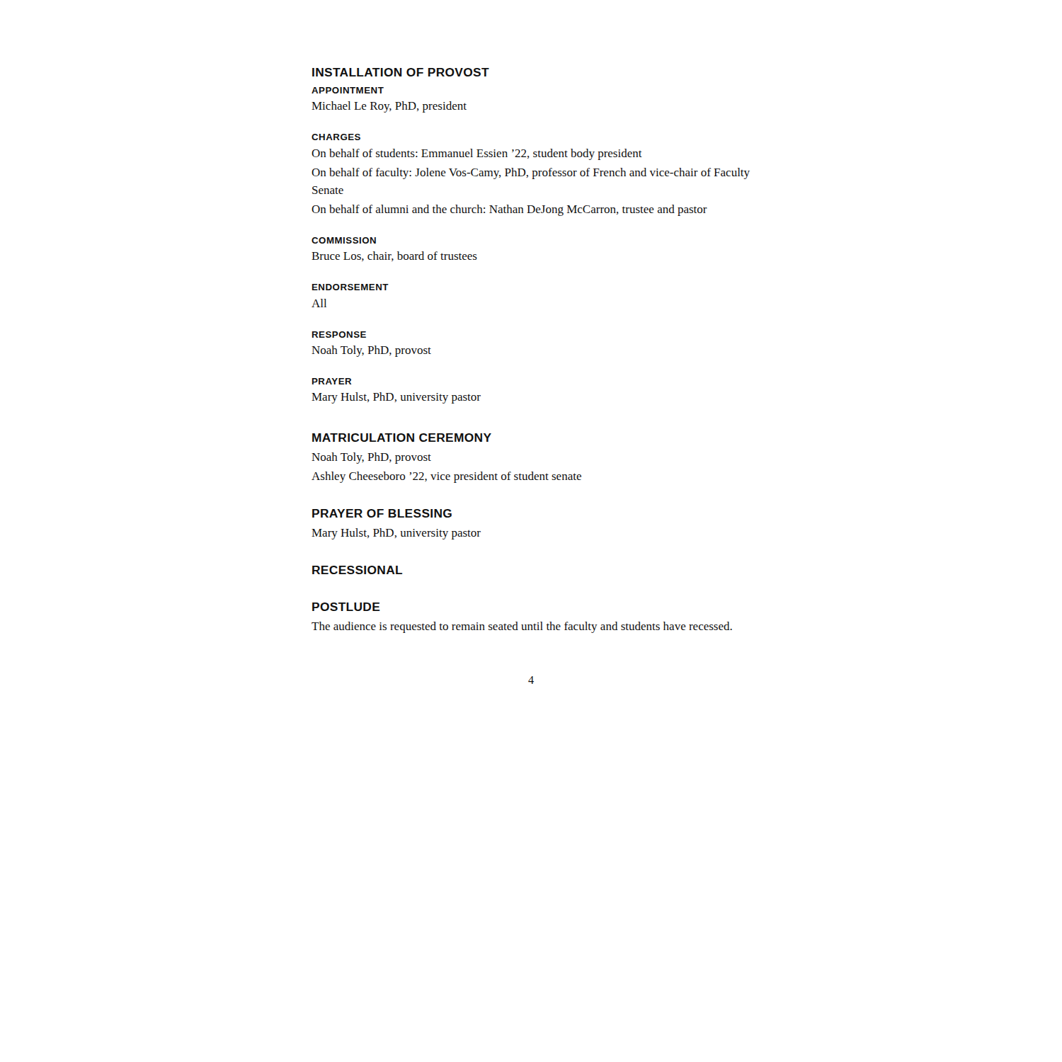Installation of Provost
Appointment
Michael Le Roy, PhD, president
Charges
On behalf of students: Emmanuel Essien ’22, student body president
On behalf of faculty: Jolene Vos-Camy, PhD, professor of French and vice-chair of Faculty Senate
On behalf of alumni and the church: Nathan DeJong McCarron, trustee and pastor
Commission
Bruce Los, chair, board of trustees
Endorsement
All
Response
Noah Toly, PhD, provost
Prayer
Mary Hulst, PhD, university pastor
Matriculation Ceremony
Noah Toly, PhD, provost
Ashley Cheeseboro ’22, vice president of student senate
Prayer of Blessing
Mary Hulst, PhD, university pastor
Recessional
Postlude
The audience is requested to remain seated until the faculty and students have recessed.
4